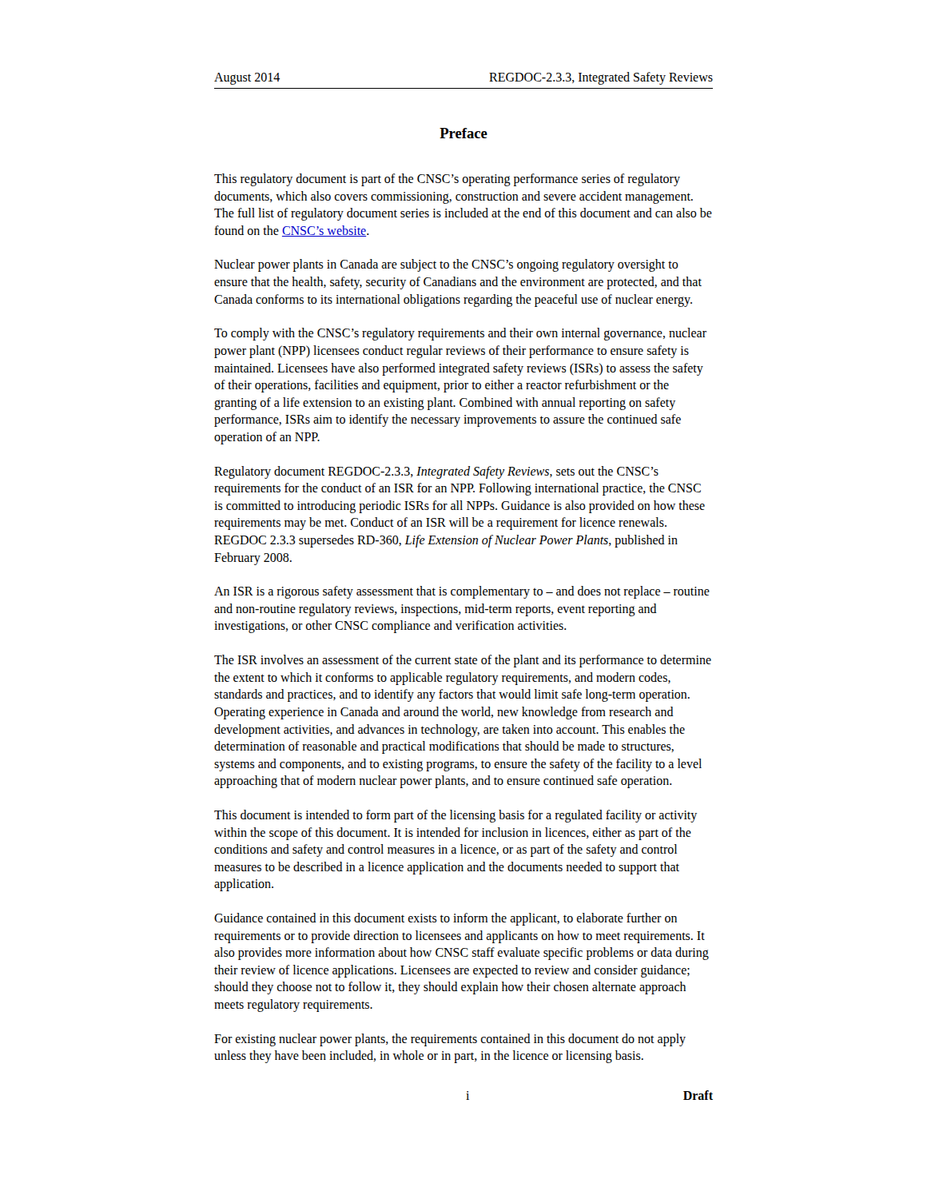August 2014
REGDOC-2.3.3, Integrated Safety Reviews
Preface
This regulatory document is part of the CNSC’s operating performance series of regulatory documents, which also covers commissioning, construction and severe accident management. The full list of regulatory document series is included at the end of this document and can also be found on the CNSC’s website.
Nuclear power plants in Canada are subject to the CNSC’s ongoing regulatory oversight to ensure that the health, safety, security of Canadians and the environment are protected, and that Canada conforms to its international obligations regarding the peaceful use of nuclear energy.
To comply with the CNSC’s regulatory requirements and their own internal governance, nuclear power plant (NPP) licensees conduct regular reviews of their performance to ensure safety is maintained. Licensees have also performed integrated safety reviews (ISRs) to assess the safety of their operations, facilities and equipment, prior to either a reactor refurbishment or the granting of a life extension to an existing plant. Combined with annual reporting on safety performance, ISRs aim to identify the necessary improvements to assure the continued safe operation of an NPP.
Regulatory document REGDOC-2.3.3, Integrated Safety Reviews, sets out the CNSC’s requirements for the conduct of an ISR for an NPP. Following international practice, the CNSC is committed to introducing periodic ISRs for all NPPs. Guidance is also provided on how these requirements may be met. Conduct of an ISR will be a requirement for licence renewals. REGDOC 2.3.3 supersedes RD-360, Life Extension of Nuclear Power Plants, published in February 2008.
An ISR is a rigorous safety assessment that is complementary to – and does not replace – routine and non-routine regulatory reviews, inspections, mid-term reports, event reporting and investigations, or other CNSC compliance and verification activities.
The ISR involves an assessment of the current state of the plant and its performance to determine the extent to which it conforms to applicable regulatory requirements, and modern codes, standards and practices, and to identify any factors that would limit safe long-term operation. Operating experience in Canada and around the world, new knowledge from research and development activities, and advances in technology, are taken into account. This enables the determination of reasonable and practical modifications that should be made to structures, systems and components, and to existing programs, to ensure the safety of the facility to a level approaching that of modern nuclear power plants, and to ensure continued safe operation.
This document is intended to form part of the licensing basis for a regulated facility or activity within the scope of this document. It is intended for inclusion in licences, either as part of the conditions and safety and control measures in a licence, or as part of the safety and control measures to be described in a licence application and the documents needed to support that application.
Guidance contained in this document exists to inform the applicant, to elaborate further on requirements or to provide direction to licensees and applicants on how to meet requirements. It also provides more information about how CNSC staff evaluate specific problems or data during their review of licence applications. Licensees are expected to review and consider guidance; should they choose not to follow it, they should explain how their chosen alternate approach meets regulatory requirements.
For existing nuclear power plants, the requirements contained in this document do not apply unless they have been included, in whole or in part, in the licence or licensing basis.
i
Draft